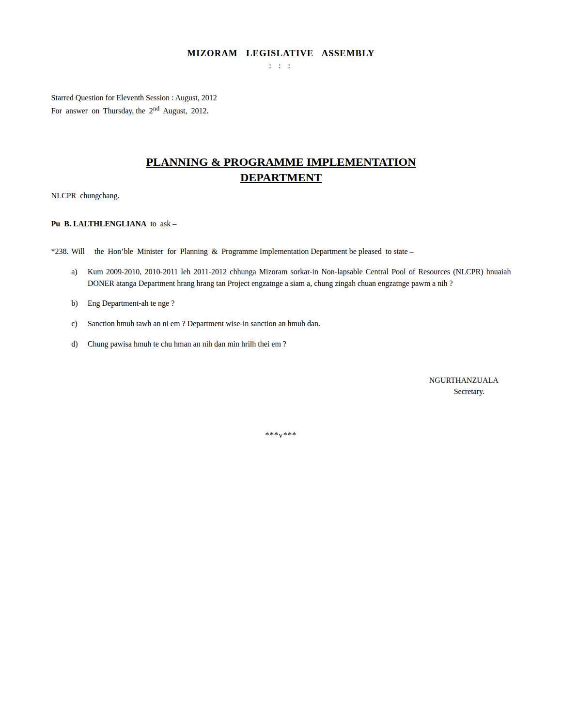MIZORAM LEGISLATIVE ASSEMBLY
: : :
Starred Question for Eleventh Session : August, 2012
For answer on Thursday, the 2nd August, 2012.
PLANNING & PROGRAMME IMPLEMENTATION
DEPARTMENT
NLCPR chungchang.
Pu B. LALTHLENGLIANA to ask –
*238.
Will the Hon’ble Minister for Planning & Programme Implementation Department be pleased to state –
Kum 2009-2010, 2010-2011 leh 2011-2012 chhunga Mizoram sorkar-in Non-lapsable Central Pool of Resources (NLCPR) hnuaiah DONER atanga Department hrang hrang tan Project engzatnge a siam a, chung zingah chuan engzatnge pawm a nih ?
Eng Department-ah te nge ?
Sanction hmuh tawh an ni em ? Department wise-in sanction an hmuh dan.
Chung pawisa hmuh te chu hman an nih dan min hrilh thei em ?
NGURTHANZUALA Secretary.
***v***